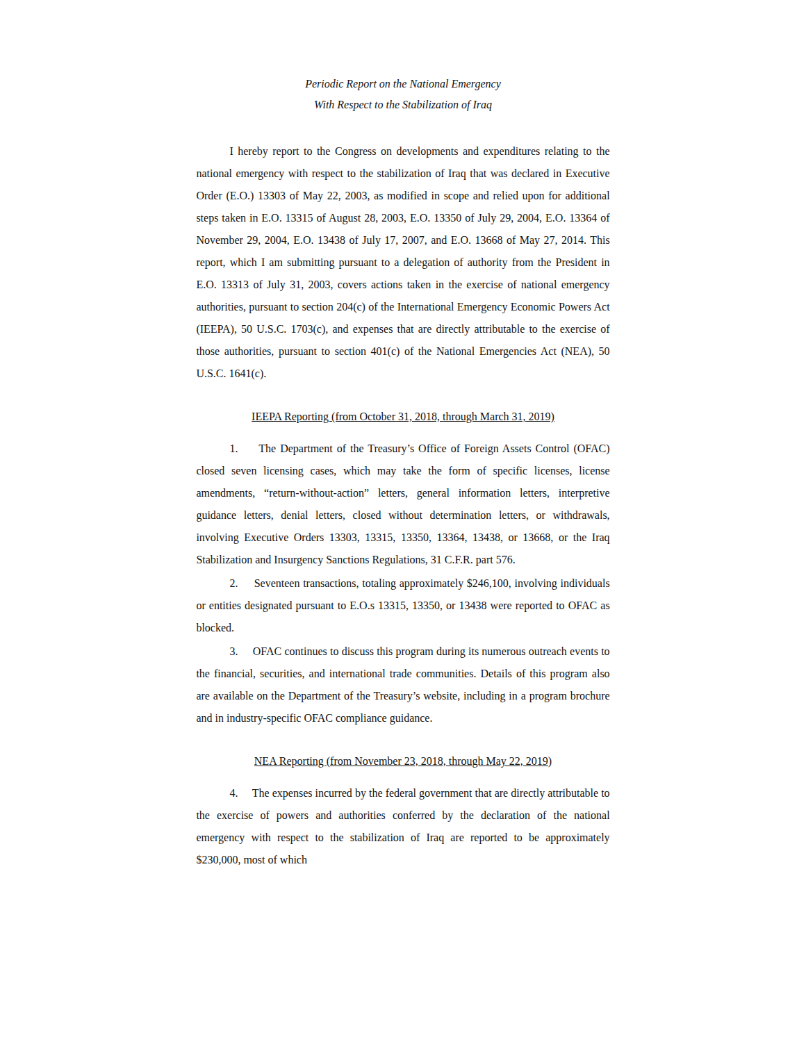Periodic Report on the National Emergency
With Respect to the Stabilization of Iraq
I hereby report to the Congress on developments and expenditures relating to the national emergency with respect to the stabilization of Iraq that was declared in Executive Order (E.O.) 13303 of May 22, 2003, as modified in scope and relied upon for additional steps taken in E.O. 13315 of August 28, 2003, E.O. 13350 of July 29, 2004, E.O. 13364 of November 29, 2004, E.O. 13438 of July 17, 2007, and E.O. 13668 of May 27, 2014. This report, which I am submitting pursuant to a delegation of authority from the President in E.O. 13313 of July 31, 2003, covers actions taken in the exercise of national emergency authorities, pursuant to section 204(c) of the International Emergency Economic Powers Act (IEEPA), 50 U.S.C. 1703(c), and expenses that are directly attributable to the exercise of those authorities, pursuant to section 401(c) of the National Emergencies Act (NEA), 50 U.S.C. 1641(c).
IEEPA Reporting (from October 31, 2018, through March 31, 2019)
1. The Department of the Treasury’s Office of Foreign Assets Control (OFAC) closed seven licensing cases, which may take the form of specific licenses, license amendments, “return-without-action” letters, general information letters, interpretive guidance letters, denial letters, closed without determination letters, or withdrawals, involving Executive Orders 13303, 13315, 13350, 13364, 13438, or 13668, or the Iraq Stabilization and Insurgency Sanctions Regulations, 31 C.F.R. part 576.
2. Seventeen transactions, totaling approximately $246,100, involving individuals or entities designated pursuant to E.O.s 13315, 13350, or 13438 were reported to OFAC as blocked.
3. OFAC continues to discuss this program during its numerous outreach events to the financial, securities, and international trade communities. Details of this program also are available on the Department of the Treasury’s website, including in a program brochure and in industry-specific OFAC compliance guidance.
NEA Reporting (from November 23, 2018, through May 22, 2019)
4. The expenses incurred by the federal government that are directly attributable to the exercise of powers and authorities conferred by the declaration of the national emergency with respect to the stabilization of Iraq are reported to be approximately $230,000, most of which